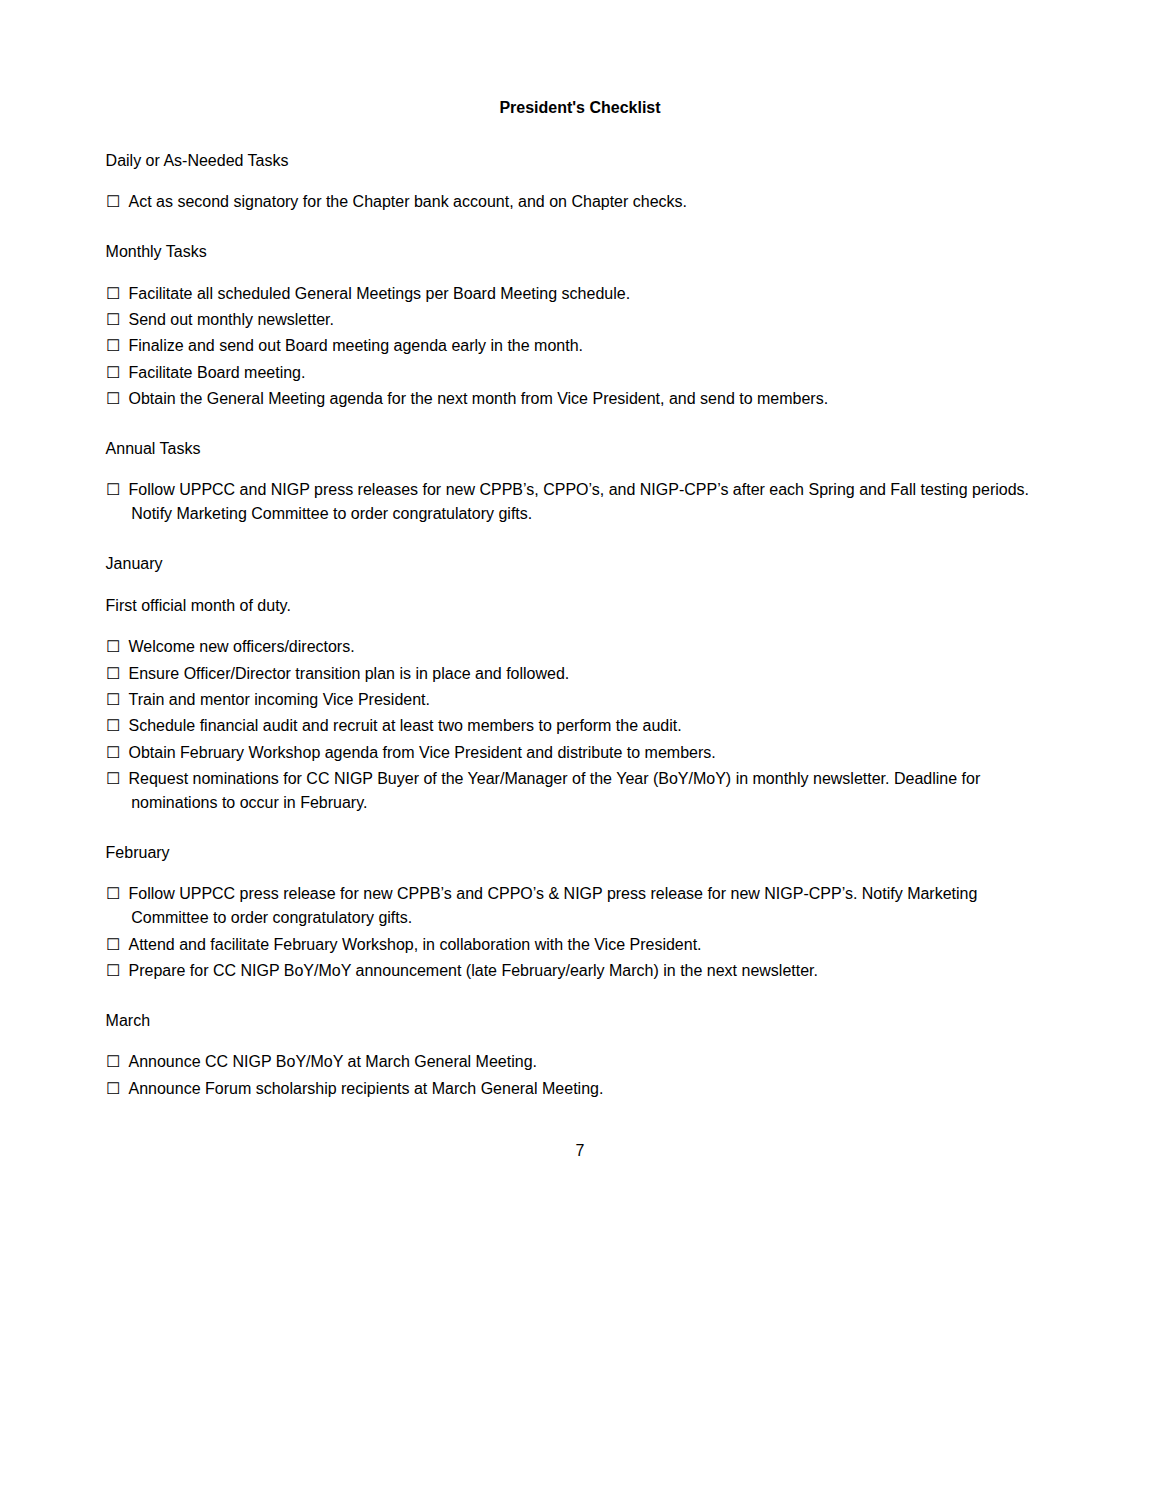President's Checklist
Daily or As-Needed Tasks
Act as second signatory for the Chapter bank account, and on Chapter checks.
Monthly Tasks
Facilitate all scheduled General Meetings per Board Meeting schedule.
Send out monthly newsletter.
Finalize and send out Board meeting agenda early in the month.
Facilitate Board meeting.
Obtain the General Meeting agenda for the next month from Vice President, and send to members.
Annual Tasks
Follow UPPCC and NIGP press releases for new CPPB’s, CPPO’s, and NIGP-CPP’s after each Spring and Fall testing periods. Notify Marketing Committee to order congratulatory gifts.
January
First official month of duty.
Welcome new officers/directors.
Ensure Officer/Director transition plan is in place and followed.
Train and mentor incoming Vice President.
Schedule financial audit and recruit at least two members to perform the audit.
Obtain February Workshop agenda from Vice President and distribute to members.
Request nominations for CC NIGP Buyer of the Year/Manager of the Year (BoY/MoY) in monthly newsletter. Deadline for nominations to occur in February.
February
Follow UPPCC press release for new CPPB’s and CPPO’s & NIGP press release for new NIGP-CPP’s. Notify Marketing Committee to order congratulatory gifts.
Attend and facilitate February Workshop, in collaboration with the Vice President.
Prepare for CC NIGP BoY/MoY announcement (late February/early March) in the next newsletter.
March
Announce CC NIGP BoY/MoY at March General Meeting.
Announce Forum scholarship recipients at March General Meeting.
7